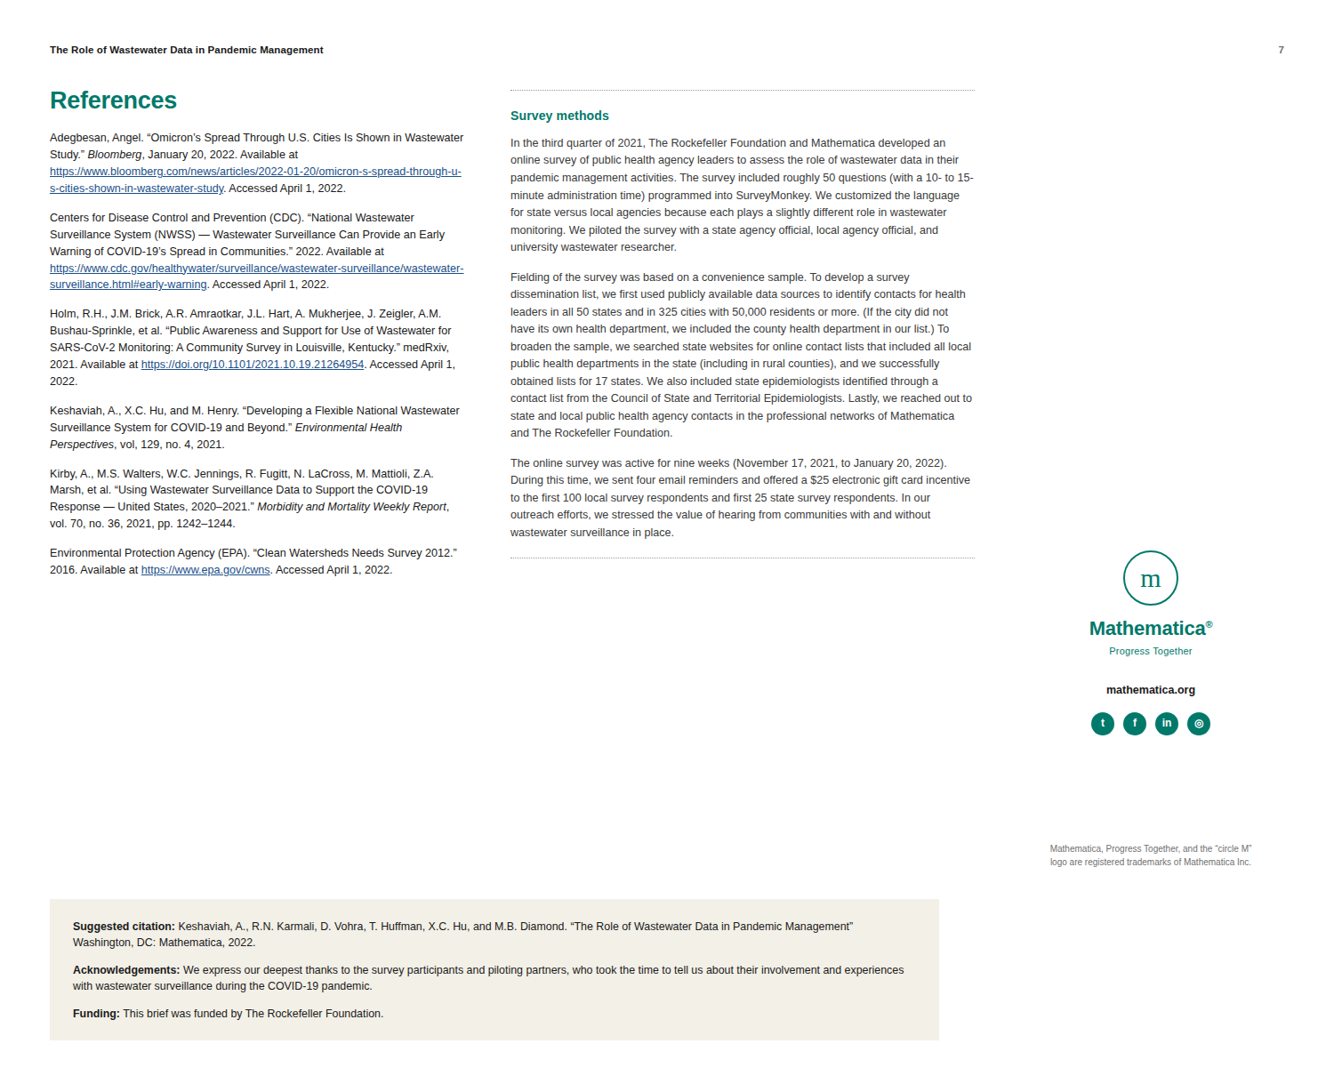The Role of Wastewater Data in Pandemic Management
7
References
Adegbesan, Angel. “Omicron’s Spread Through U.S. Cities Is Shown in Wastewater Study.” Bloomberg, January 20, 2022. Available at https://www.bloomberg.com/news/articles/2022-01-20/omicron-s-spread-through-u-s-cities-shown-in-wastewater-study. Accessed April 1, 2022.
Centers for Disease Control and Prevention (CDC). “National Wastewater Surveillance System (NWSS) — Wastewater Surveillance Can Provide an Early Warning of COVID-19’s Spread in Communities.” 2022. Available at https://www.cdc.gov/healthywater/surveillance/wastewater-surveillance/wastewater-surveillance.html#early-warning. Accessed April 1, 2022.
Holm, R.H., J.M. Brick, A.R. Amraotkar, J.L. Hart, A. Mukherjee, J. Zeigler, A.M. Bushau-Sprinkle, et al. “Public Awareness and Support for Use of Wastewater for SARS-CoV-2 Monitoring: A Community Survey in Louisville, Kentucky.” medRxiv, 2021. Available at https://doi.org/10.1101/2021.10.19.21264954. Accessed April 1, 2022.
Keshaviah, A., X.C. Hu, and M. Henry. “Developing a Flexible National Wastewater Surveillance System for COVID-19 and Beyond.” Environmental Health Perspectives, vol, 129, no. 4, 2021.
Kirby, A., M.S. Walters, W.C. Jennings, R. Fugitt, N. LaCross, M. Mattioli, Z.A. Marsh, et al. “Using Wastewater Surveillance Data to Support the COVID-19 Response — United States, 2020–2021.” Morbidity and Mortality Weekly Report, vol. 70, no. 36, 2021, pp. 1242–1244.
Environmental Protection Agency (EPA). “Clean Watersheds Needs Survey 2012.” 2016. Available at https://www.epa.gov/cwns. Accessed April 1, 2022.
Survey methods
In the third quarter of 2021, The Rockefeller Foundation and Mathematica developed an online survey of public health agency leaders to assess the role of wastewater data in their pandemic management activities. The survey included roughly 50 questions (with a 10- to 15-minute administration time) programmed into SurveyMonkey. We customized the language for state versus local agencies because each plays a slightly different role in wastewater monitoring. We piloted the survey with a state agency official, local agency official, and university wastewater researcher.
Fielding of the survey was based on a convenience sample. To develop a survey dissemination list, we first used publicly available data sources to identify contacts for health leaders in all 50 states and in 325 cities with 50,000 residents or more. (If the city did not have its own health department, we included the county health department in our list.) To broaden the sample, we searched state websites for online contact lists that included all local public health departments in the state (including in rural counties), and we successfully obtained lists for 17 states. We also included state epidemiologists identified through a contact list from the Council of State and Territorial Epidemiologists. Lastly, we reached out to state and local public health agency contacts in the professional networks of Mathematica and The Rockefeller Foundation.
The online survey was active for nine weeks (November 17, 2021, to January 20, 2022). During this time, we sent four email reminders and offered a $25 electronic gift card incentive to the first 100 local survey respondents and first 25 state survey respondents. In our outreach efforts, we stressed the value of hearing from communities with and without wastewater surveillance in place.
m
Mathematica®
Progress Together
mathematica.org
tfin◎
Mathematica, Progress Together, and the “circle M” logo are registered trademarks of Mathematica Inc.
Suggested citation: Keshaviah, A., R.N. Karmali, D. Vohra, T. Huffman, X.C. Hu, and M.B. Diamond. “The Role of Wastewater Data in Pandemic Management” Washington, DC: Mathematica, 2022.
Acknowledgements: We express our deepest thanks to the survey participants and piloting partners, who took the time to tell us about their involvement and experiences with wastewater surveillance during the COVID-19 pandemic.
Funding: This brief was funded by The Rockefeller Foundation.